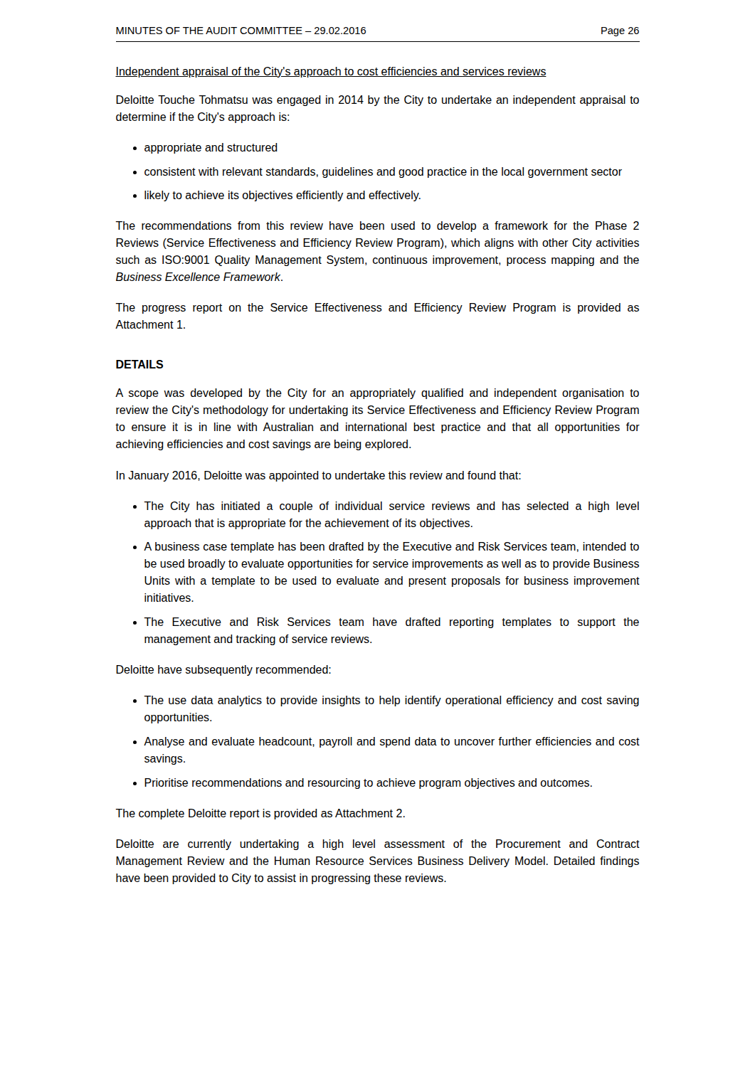Minutes of the Audit Committee – 29.02.2016 Page 26
Independent appraisal of the City's approach to cost efficiencies and services reviews
Deloitte Touche Tohmatsu was engaged in 2014 by the City to undertake an independent appraisal to determine if the City's approach is:
appropriate and structured
consistent with relevant standards, guidelines and good practice in the local government sector
likely to achieve its objectives efficiently and effectively.
The recommendations from this review have been used to develop a framework for the Phase 2 Reviews (Service Effectiveness and Efficiency Review Program), which aligns with other City activities such as ISO:9001 Quality Management System, continuous improvement, process mapping and the Business Excellence Framework.
The progress report on the Service Effectiveness and Efficiency Review Program is provided as Attachment 1.
DETAILS
A scope was developed by the City for an appropriately qualified and independent organisation to review the City's methodology for undertaking its Service Effectiveness and Efficiency Review Program to ensure it is in line with Australian and international best practice and that all opportunities for achieving efficiencies and cost savings are being explored.
In January 2016, Deloitte was appointed to undertake this review and found that:
The City has initiated a couple of individual service reviews and has selected a high level approach that is appropriate for the achievement of its objectives.
A business case template has been drafted by the Executive and Risk Services team, intended to be used broadly to evaluate opportunities for service improvements as well as to provide Business Units with a template to be used to evaluate and present proposals for business improvement initiatives.
The Executive and Risk Services team have drafted reporting templates to support the management and tracking of service reviews.
Deloitte have subsequently recommended:
The use data analytics to provide insights to help identify operational efficiency and cost saving opportunities.
Analyse and evaluate headcount, payroll and spend data to uncover further efficiencies and cost savings.
Prioritise recommendations and resourcing to achieve program objectives and outcomes.
The complete Deloitte report is provided as Attachment 2.
Deloitte are currently undertaking a high level assessment of the Procurement and Contract Management Review and the Human Resource Services Business Delivery Model. Detailed findings have been provided to City to assist in progressing these reviews.